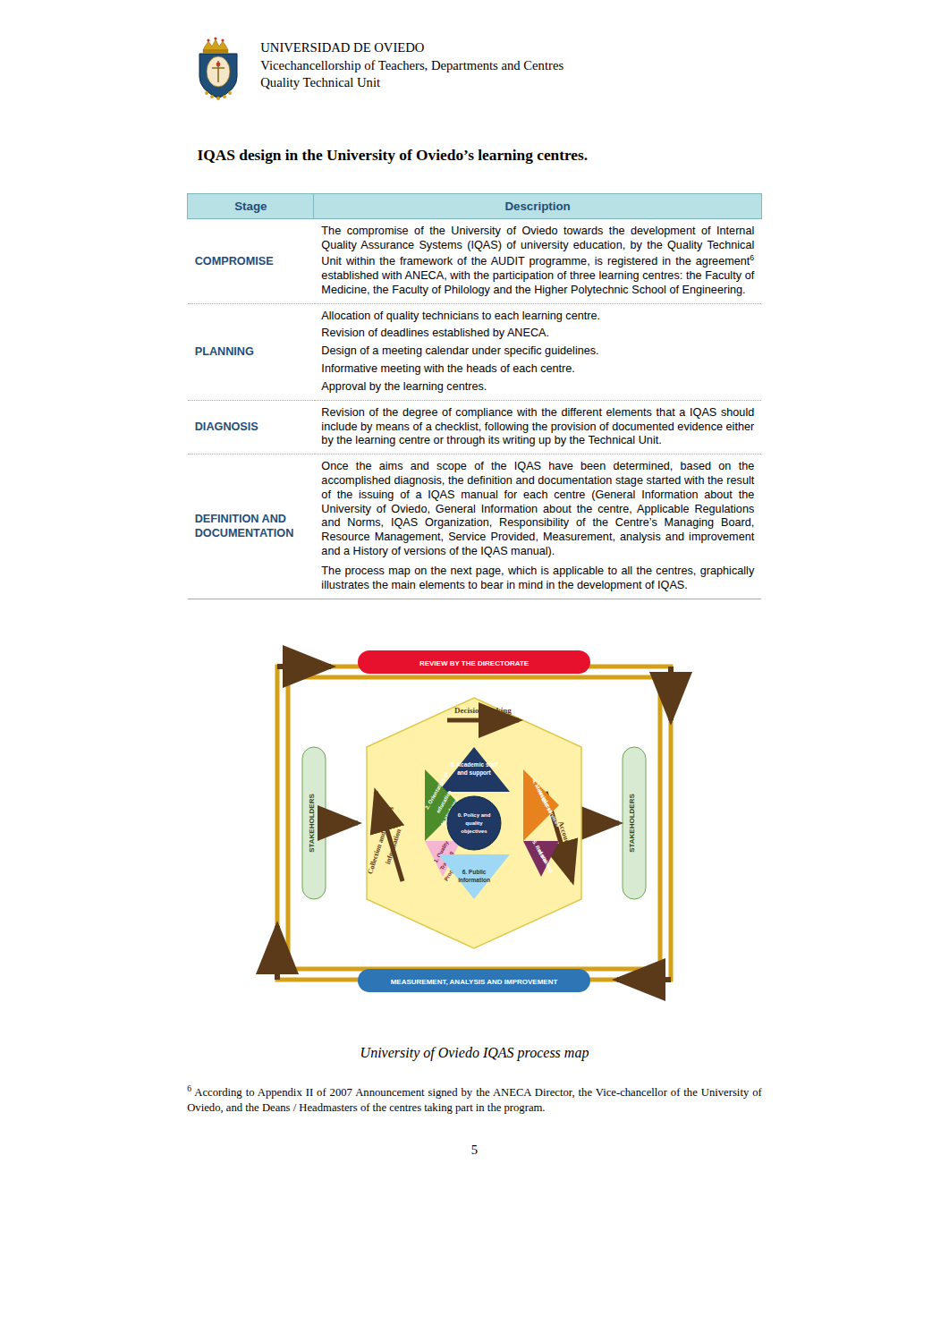UNIVERSIDAD DE OVIEDO
Vicechancellorship of Teachers, Departments and Centres
Quality Technical Unit
IQAS design in the University of Oviedo’s learning centres.
| Stage | Description |
| --- | --- |
| COMPROMISE | The compromise of the University of Oviedo towards the development of Internal Quality Assurance Systems (IQAS) of university education, by the Quality Technical Unit within the framework of the AUDIT programme, is registered in the agreement 6 established with ANECA, with the participation of three learning centres: the Faculty of Medicine, the Faculty of Philology and the Higher Polytechnic School of Engineering. |
| PLANNING | Allocation of quality technicians to each learning centre. Revision of deadlines established by ANECA. Design of a meeting calendar under specific guidelines. Informative meeting with the heads of each centre. Approval by the learning centres. |
| DIAGNOSIS | Revision of the degree of compliance with the different elements that a IQAS should include by means of a checklist, following the provision of documented evidence either by the learning centre or through its writing up by the Technical Unit. |
| DEFINITION AND DOCUMENTATION | Once the aims and scope of the IQAS have been determined, based on the accomplished diagnosis, the definition and documentation stage started with the result of the issuing of a IQAS manual for each centre (General Information about the University of Oviedo, General Information about the centre, Applicable Regulations and Norms, IQAS Organization, Responsibility of the Centre’s Managing Board, Resource Management, Service Provided, Measurement, analysis and improvement and a History of versions of the IQAS manual). The process map on the next page, which is applicable to all the centres, graphically illustrates the main elements to bear in mind in the development of IQAS. |
REVIEW BY THE DIRECTORATE MEASUREMENT, ANALYSIS AND IMPROVEMENT STAKEHOLDERS STAKEHOLDERS Decision making Collection and analysis information Accountability 3. Academic staff and support 2. Orientation of education to students 4. Material resources and services 1. Quality Training Programs 5. Results of training 6. Public information 0. Policy and quality objectives
University of Oviedo IQAS process map
6 According to Appendix II of 2007 Announcement signed by the ANECA Director, the Vice-chancellor of the University of Oviedo, and the Deans / Headmasters of the centres taking part in the program.
5